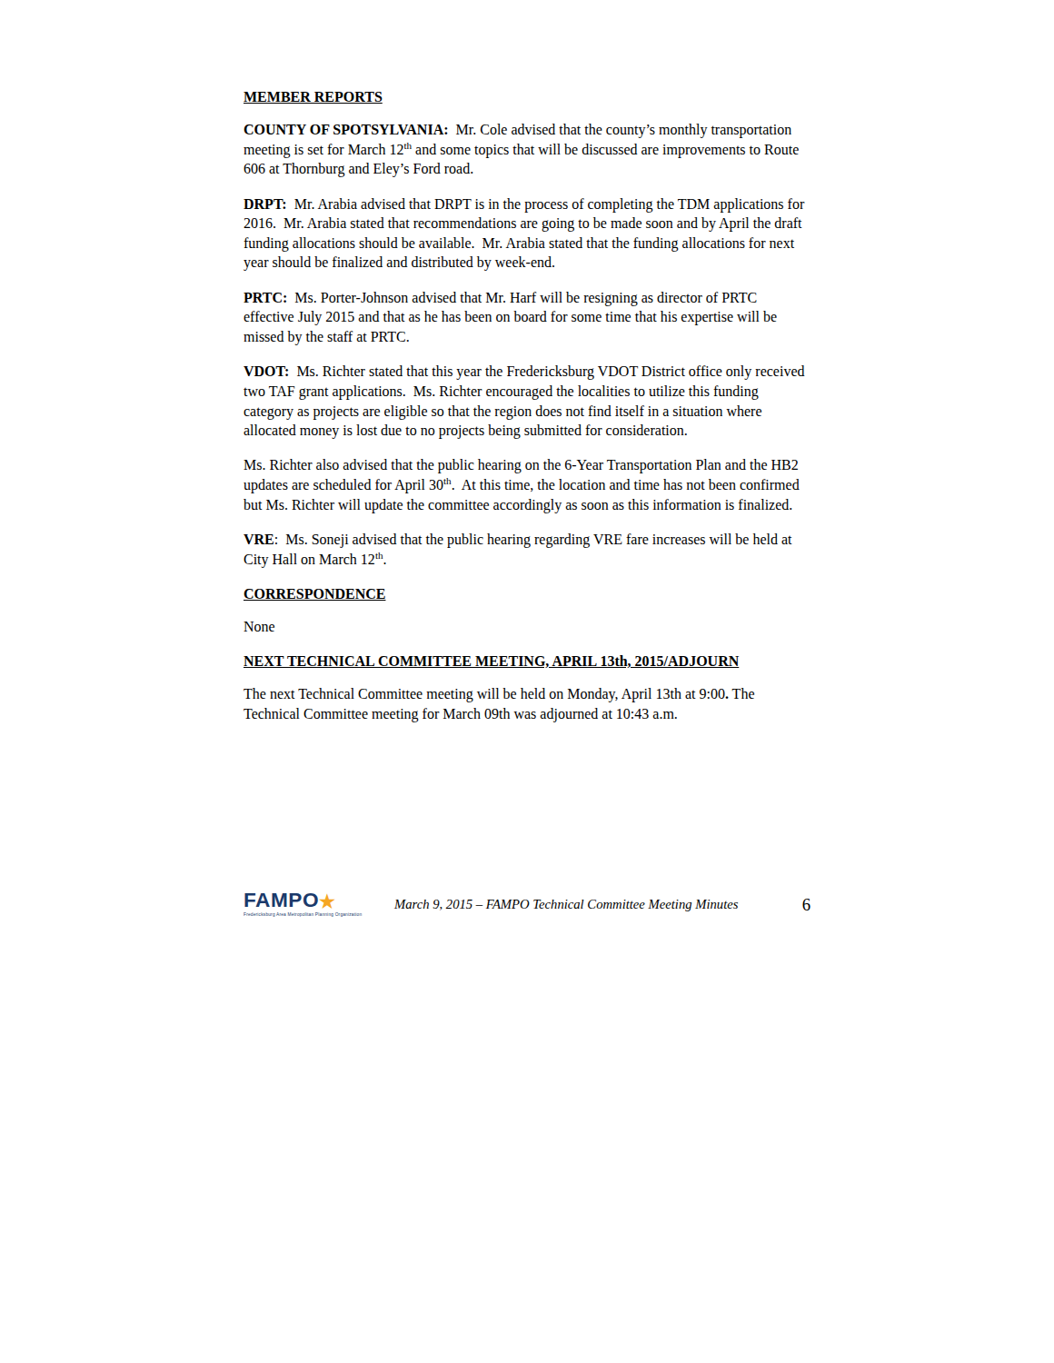MEMBER REPORTS
COUNTY OF SPOTSYLVANIA: Mr. Cole advised that the county’s monthly transportation meeting is set for March 12th and some topics that will be discussed are improvements to Route 606 at Thornburg and Eley’s Ford road.
DRPT: Mr. Arabia advised that DRPT is in the process of completing the TDM applications for 2016. Mr. Arabia stated that recommendations are going to be made soon and by April the draft funding allocations should be available. Mr. Arabia stated that the funding allocations for next year should be finalized and distributed by week-end.
PRTC: Ms. Porter-Johnson advised that Mr. Harf will be resigning as director of PRTC effective July 2015 and that as he has been on board for some time that his expertise will be missed by the staff at PRTC.
VDOT: Ms. Richter stated that this year the Fredericksburg VDOT District office only received two TAF grant applications. Ms. Richter encouraged the localities to utilize this funding category as projects are eligible so that the region does not find itself in a situation where allocated money is lost due to no projects being submitted for consideration.
Ms. Richter also advised that the public hearing on the 6-Year Transportation Plan and the HB2 updates are scheduled for April 30th. At this time, the location and time has not been confirmed but Ms. Richter will update the committee accordingly as soon as this information is finalized.
VRE: Ms. Soneji advised that the public hearing regarding VRE fare increases will be held at City Hall on March 12th.
CORRESPONDENCE
None
NEXT TECHNICAL COMMITTEE MEETING, APRIL 13th, 2015/ADJOURN
The next Technical Committee meeting will be held on Monday, April 13th at 9:00. The Technical Committee meeting for March 09th was adjourned at 10:43 a.m.
FAMPO★ Fredericksburg Area Metropolitan Planning Organization March 9, 2015 – FAMPO Technical Committee Meeting Minutes
6